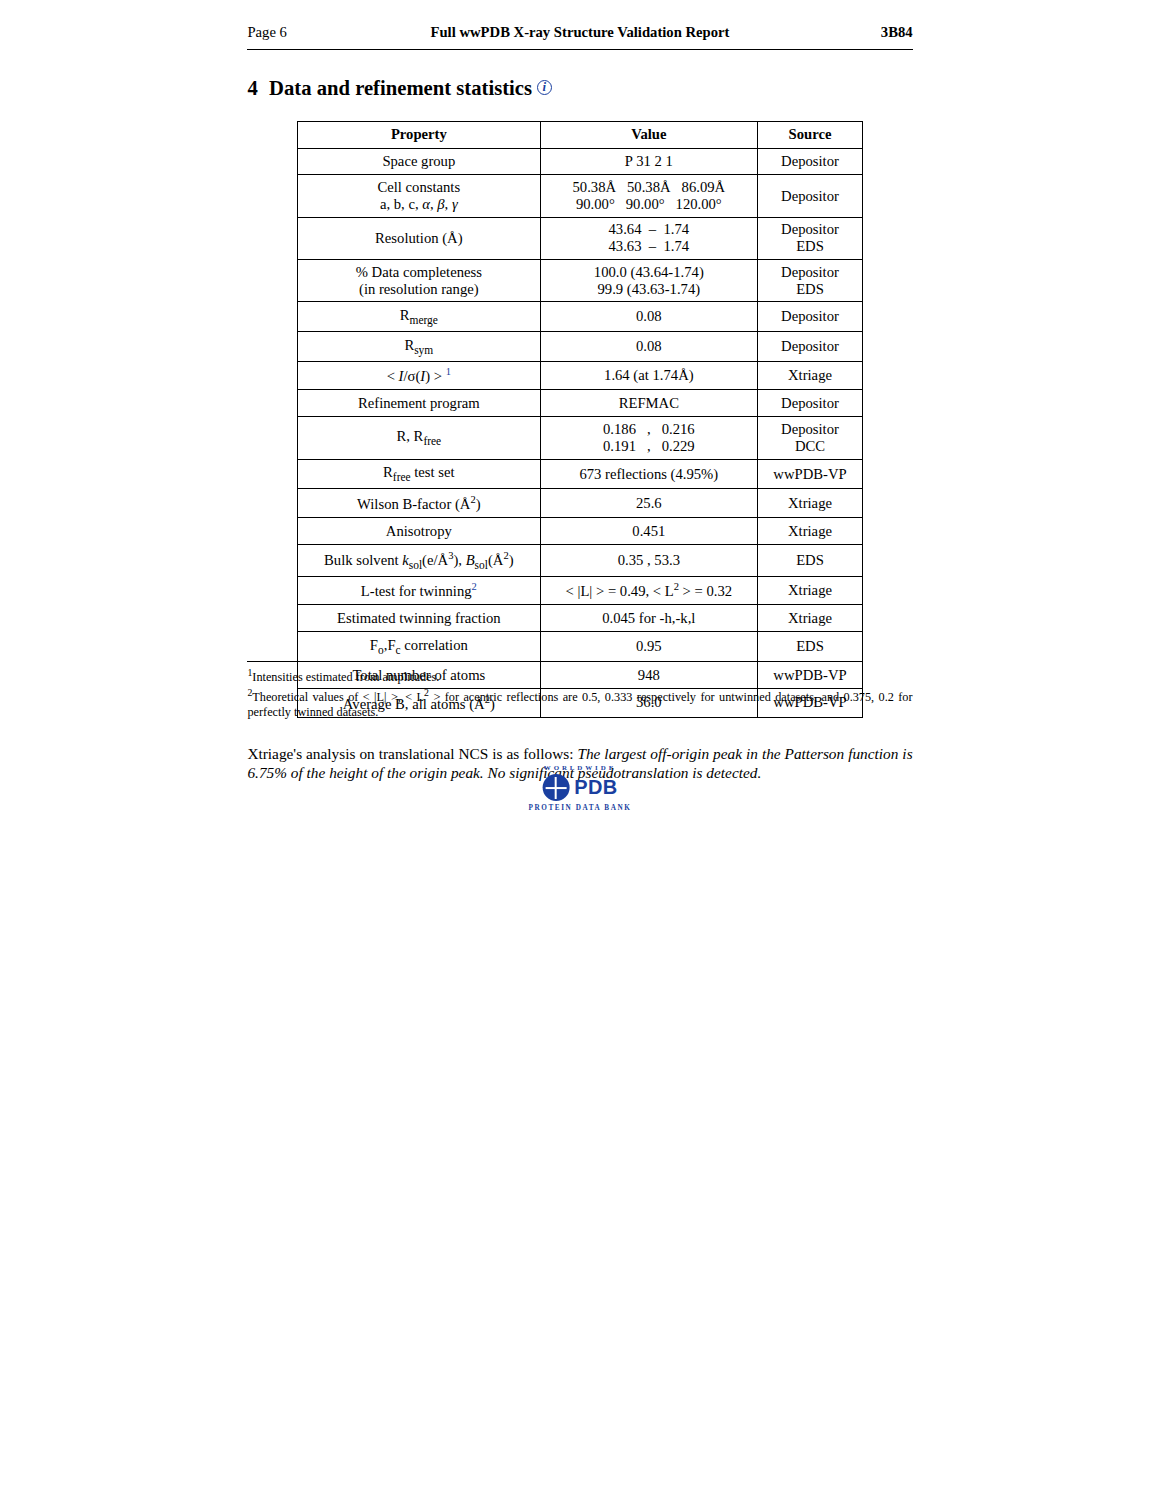Page 6
Full wwPDB X-ray Structure Validation Report
3B84
4 Data and refinement statisticsi
| Property | Value | Source |
| --- | --- | --- |
| Space group | P 31 2 1 | Depositor |
| Cell constants a, b, c, α , β , γ | 50.38Å 50.38Å 86.09Å 90.00° 90.00° 120.00° | Depositor |
| Resolution (Å) | 43.64 – 1.74 43.63 – 1.74 | Depositor EDS |
| % Data completeness (in resolution range) | 100.0 (43.64-1.74) 99.9 (43.63-1.74) | Depositor EDS |
| R merge | 0.08 | Depositor |
| R sym | 0.08 | Depositor |
| < I /σ( I ) > 1 | 1.64 (at 1.74Å) | Xtriage |
| Refinement program | REFMAC | Depositor |
| R, R free | 0.186 , 0.216 0.191 , 0.229 | Depositor DCC |
| R free test set | 673 reflections (4.95%) | wwPDB-VP |
| Wilson B-factor (Å 2 ) | 25.6 | Xtriage |
| Anisotropy | 0.451 | Xtriage |
| Bulk solvent k sol (e/Å 3 ), B sol (Å 2 ) | 0.35 , 53.3 | EDS |
| L-test for twinning 2 | < /L/ > = 0.49, < L 2 > = 0.32 | Xtriage |
| Estimated twinning fraction | 0.045 for -h,-k,l | Xtriage |
| F o ,F c correlation | 0.95 | EDS |
| Total number of atoms | 948 | wwPDB-VP |
| Average B, all atoms (Å 2 ) | 36.0 | wwPDB-VP |
Xtriage's analysis on translational NCS is as follows: The largest off-origin peak in the Patterson function is 6.75% of the height of the origin peak. No significant pseudotranslation is detected.
1Intensities estimated from amplitudes.
2Theoretical values of < |L| >, < L2 > for acentric reflections are 0.5, 0.333 respectively for untwinned datasets, and 0.375, 0.2 for perfectly twinned datasets.
WORLDWIDE
PDB
PROTEIN DATA BANK